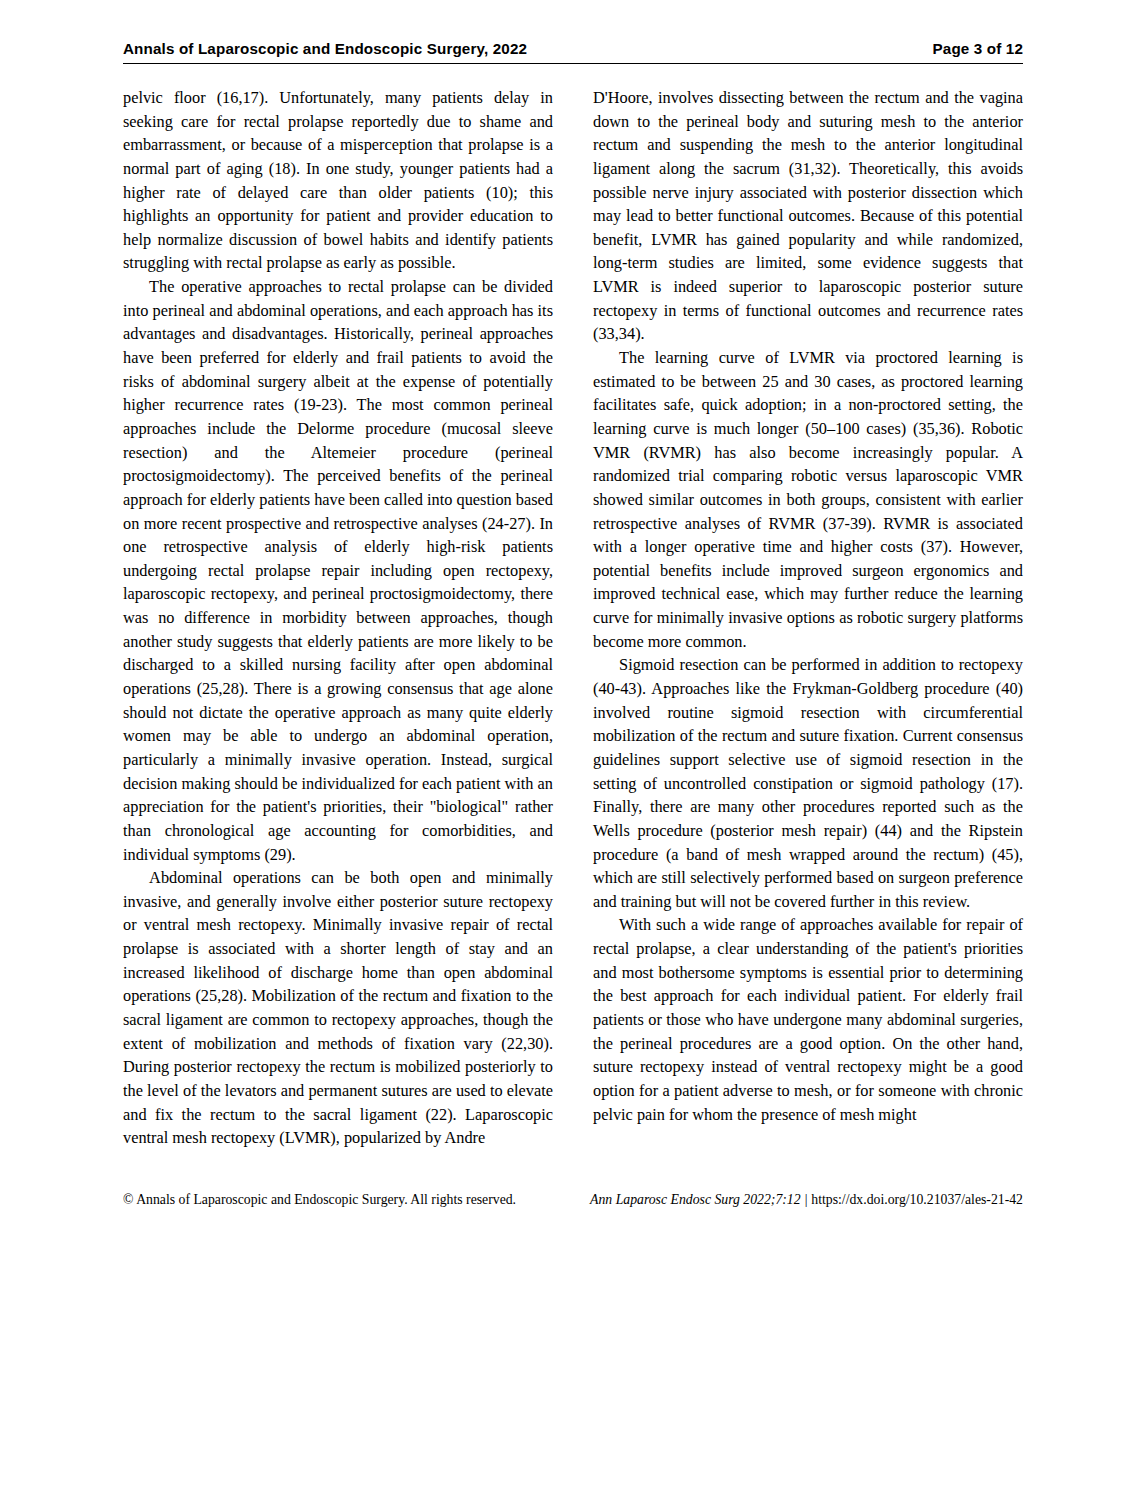Annals of Laparoscopic and Endoscopic Surgery, 2022
Page 3 of 12
pelvic floor (16,17). Unfortunately, many patients delay in seeking care for rectal prolapse reportedly due to shame and embarrassment, or because of a misperception that prolapse is a normal part of aging (18). In one study, younger patients had a higher rate of delayed care than older patients (10); this highlights an opportunity for patient and provider education to help normalize discussion of bowel habits and identify patients struggling with rectal prolapse as early as possible.
The operative approaches to rectal prolapse can be divided into perineal and abdominal operations, and each approach has its advantages and disadvantages. Historically, perineal approaches have been preferred for elderly and frail patients to avoid the risks of abdominal surgery albeit at the expense of potentially higher recurrence rates (19-23). The most common perineal approaches include the Delorme procedure (mucosal sleeve resection) and the Altemeier procedure (perineal proctosigmoidectomy). The perceived benefits of the perineal approach for elderly patients have been called into question based on more recent prospective and retrospective analyses (24-27). In one retrospective analysis of elderly high-risk patients undergoing rectal prolapse repair including open rectopexy, laparoscopic rectopexy, and perineal proctosigmoidectomy, there was no difference in morbidity between approaches, though another study suggests that elderly patients are more likely to be discharged to a skilled nursing facility after open abdominal operations (25,28). There is a growing consensus that age alone should not dictate the operative approach as many quite elderly women may be able to undergo an abdominal operation, particularly a minimally invasive operation. Instead, surgical decision making should be individualized for each patient with an appreciation for the patient's priorities, their "biological" rather than chronological age accounting for comorbidities, and individual symptoms (29).
Abdominal operations can be both open and minimally invasive, and generally involve either posterior suture rectopexy or ventral mesh rectopexy. Minimally invasive repair of rectal prolapse is associated with a shorter length of stay and an increased likelihood of discharge home than open abdominal operations (25,28). Mobilization of the rectum and fixation to the sacral ligament are common to rectopexy approaches, though the extent of mobilization and methods of fixation vary (22,30). During posterior rectopexy the rectum is mobilized posteriorly to the level of the levators and permanent sutures are used to elevate and fix the rectum to the sacral ligament (22). Laparoscopic ventral mesh rectopexy (LVMR), popularized by Andre
D'Hoore, involves dissecting between the rectum and the vagina down to the perineal body and suturing mesh to the anterior rectum and suspending the mesh to the anterior longitudinal ligament along the sacrum (31,32). Theoretically, this avoids possible nerve injury associated with posterior dissection which may lead to better functional outcomes. Because of this potential benefit, LVMR has gained popularity and while randomized, long-term studies are limited, some evidence suggests that LVMR is indeed superior to laparoscopic posterior suture rectopexy in terms of functional outcomes and recurrence rates (33,34).
The learning curve of LVMR via proctored learning is estimated to be between 25 and 30 cases, as proctored learning facilitates safe, quick adoption; in a non-proctored setting, the learning curve is much longer (50–100 cases) (35,36). Robotic VMR (RVMR) has also become increasingly popular. A randomized trial comparing robotic versus laparoscopic VMR showed similar outcomes in both groups, consistent with earlier retrospective analyses of RVMR (37-39). RVMR is associated with a longer operative time and higher costs (37). However, potential benefits include improved surgeon ergonomics and improved technical ease, which may further reduce the learning curve for minimally invasive options as robotic surgery platforms become more common.
Sigmoid resection can be performed in addition to rectopexy (40-43). Approaches like the Frykman-Goldberg procedure (40) involved routine sigmoid resection with circumferential mobilization of the rectum and suture fixation. Current consensus guidelines support selective use of sigmoid resection in the setting of uncontrolled constipation or sigmoid pathology (17). Finally, there are many other procedures reported such as the Wells procedure (posterior mesh repair) (44) and the Ripstein procedure (a band of mesh wrapped around the rectum) (45), which are still selectively performed based on surgeon preference and training but will not be covered further in this review.
With such a wide range of approaches available for repair of rectal prolapse, a clear understanding of the patient's priorities and most bothersome symptoms is essential prior to determining the best approach for each individual patient. For elderly frail patients or those who have undergone many abdominal surgeries, the perineal procedures are a good option. On the other hand, suture rectopexy instead of ventral rectopexy might be a good option for a patient adverse to mesh, or for someone with chronic pelvic pain for whom the presence of mesh might
© Annals of Laparoscopic and Endoscopic Surgery. All rights reserved.
Ann Laparosc Endosc Surg 2022;7:12 | https://dx.doi.org/10.21037/ales-21-42